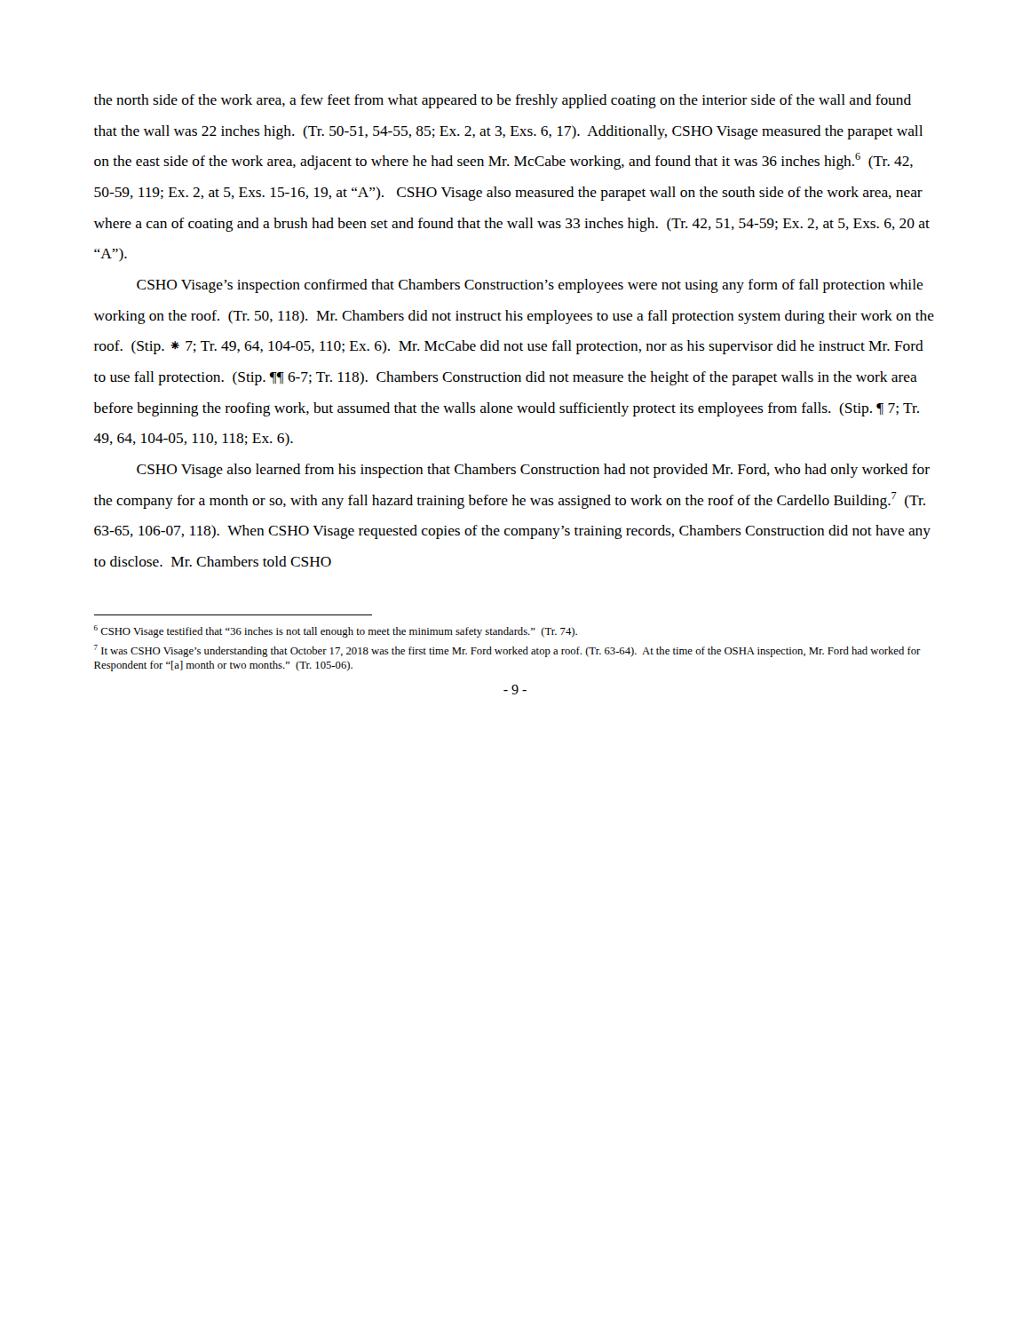the north side of the work area, a few feet from what appeared to be freshly applied coating on the interior side of the wall and found that the wall was 22 inches high. (Tr. 50-51, 54-55, 85; Ex. 2, at 3, Exs. 6, 17). Additionally, CSHO Visage measured the parapet wall on the east side of the work area, adjacent to where he had seen Mr. McCabe working, and found that it was 36 inches high.6 (Tr. 42, 50-59, 119; Ex. 2, at 5, Exs. 15-16, 19, at “A”). CSHO Visage also measured the parapet wall on the south side of the work area, near where a can of coating and a brush had been set and found that the wall was 33 inches high. (Tr. 42, 51, 54-59; Ex. 2, at 5, Exs. 6, 20 at “A”).
CSHO Visage’s inspection confirmed that Chambers Construction’s employees were not using any form of fall protection while working on the roof. (Tr. 50, 118). Mr. Chambers did not instruct his employees to use a fall protection system during their work on the roof. (Stip. ⁕ 7; Tr. 49, 64, 104-05, 110; Ex. 6). Mr. McCabe did not use fall protection, nor as his supervisor did he instruct Mr. Ford to use fall protection. (Stip. ¶¶ 6-7; Tr. 118). Chambers Construction did not measure the height of the parapet walls in the work area before beginning the roofing work, but assumed that the walls alone would sufficiently protect its employees from falls. (Stip. ¶ 7; Tr. 49, 64, 104-05, 110, 118; Ex. 6).
CSHO Visage also learned from his inspection that Chambers Construction had not provided Mr. Ford, who had only worked for the company for a month or so, with any fall hazard training before he was assigned to work on the roof of the Cardello Building.7 (Tr. 63-65, 106-07, 118). When CSHO Visage requested copies of the company’s training records, Chambers Construction did not have any to disclose. Mr. Chambers told CSHO
6 CSHO Visage testified that “36 inches is not tall enough to meet the minimum safety standards.” (Tr. 74).
7 It was CSHO Visage’s understanding that October 17, 2018 was the first time Mr. Ford worked atop a roof. (Tr. 63-64). At the time of the OSHA inspection, Mr. Ford had worked for Respondent for “[a] month or two months.” (Tr. 105-06).
- 9 -